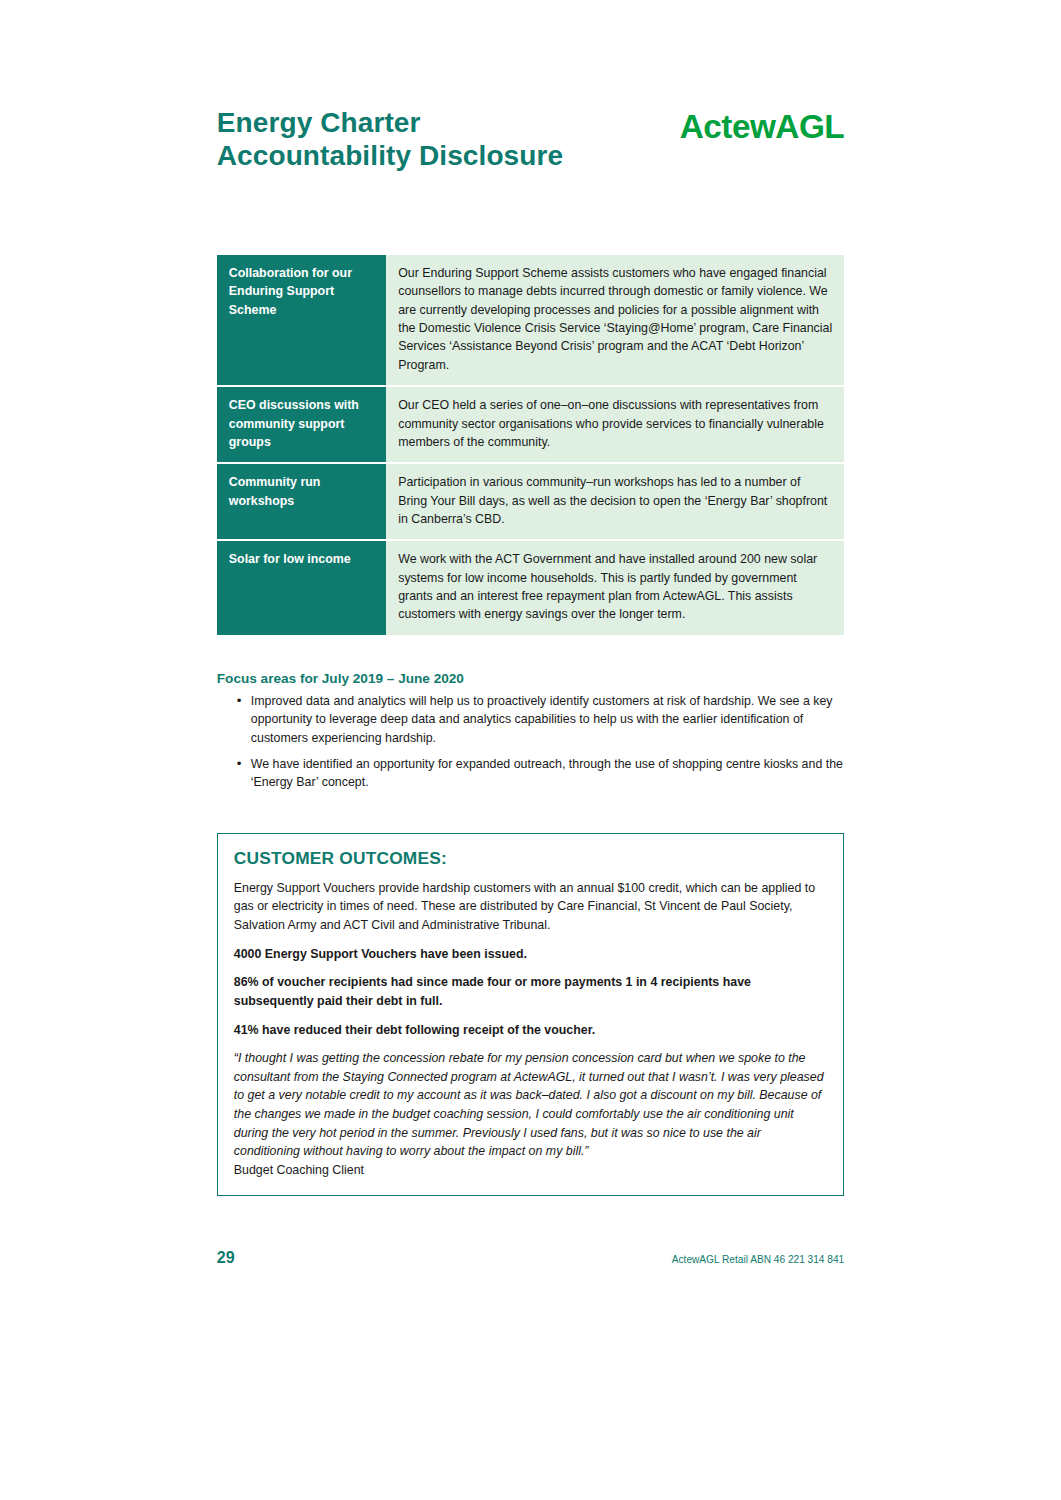Energy Charter
Accountability Disclosure
ActewAGL
| Collaboration for our Enduring Support Scheme | Our Enduring Support Scheme assists customers who have engaged financial counsellors to manage debts incurred through domestic or family violence. We are currently developing processes and policies for a possible alignment with the Domestic Violence Crisis Service ‘Staying@Home’ program, Care Financial Services ‘Assistance Beyond Crisis’ program and the ACAT ‘Debt Horizon’ Program. |
| CEO discussions with community support groups | Our CEO held a series of one–on–one discussions with representatives from community sector organisations who provide services to financially vulnerable members of the community. |
| Community run workshops | Participation in various community–run workshops has led to a number of Bring Your Bill days, as well as the decision to open the ‘Energy Bar’ shopfront in Canberra’s CBD. |
| Solar for low income | We work with the ACT Government and have installed around 200 new solar systems for low income households. This is partly funded by government grants and an interest free repayment plan from ActewAGL. This assists customers with energy savings over the longer term. |
Focus areas for July 2019 – June 2020
Improved data and analytics will help us to proactively identify customers at risk of hardship. We see a key opportunity to leverage deep data and analytics capabilities to help us with the earlier identification of customers experiencing hardship.
We have identified an opportunity for expanded outreach, through the use of shopping centre kiosks and the ‘Energy Bar’ concept.
CUSTOMER OUTCOMES:
Energy Support Vouchers provide hardship customers with an annual $100 credit, which can be applied to gas or electricity in times of need. These are distributed by Care Financial, St Vincent de Paul Society, Salvation Army and ACT Civil and Administrative Tribunal.
4000 Energy Support Vouchers have been issued.
86% of voucher recipients had since made four or more payments 1 in 4 recipients have subsequently paid their debt in full.
41% have reduced their debt following receipt of the voucher.
“I thought I was getting the concession rebate for my pension concession card but when we spoke to the consultant from the Staying Connected program at ActewAGL, it turned out that I wasn’t. I was very pleased to get a very notable credit to my account as it was back–dated. I also got a discount on my bill. Because of the changes we made in the budget coaching session, I could comfortably use the air conditioning unit during the very hot period in the summer. Previously I used fans, but it was so nice to use the air conditioning without having to worry about the impact on my bill.”
Budget Coaching Client
29 ActewAGL Retail ABN 46 221 314 841